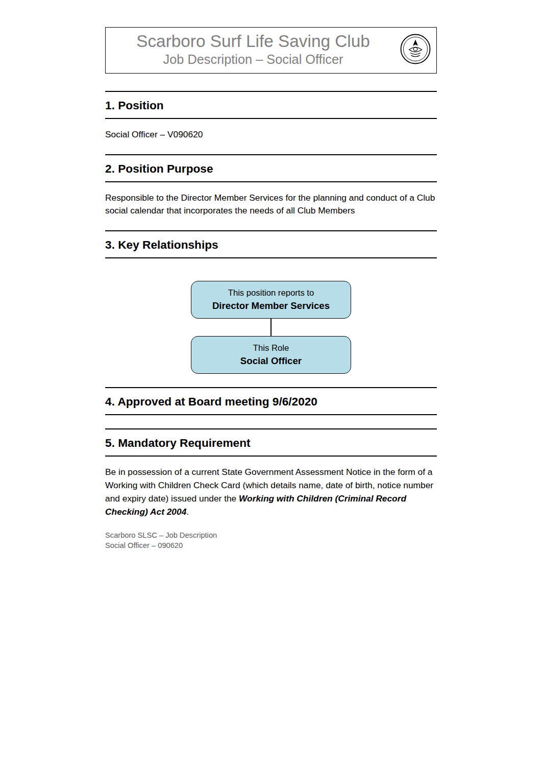Scarboro Surf Life Saving Club
Job Description – Social Officer
1. Position
Social Officer – V090620
2. Position Purpose
Responsible to the Director Member Services for the planning and conduct of a Club social calendar that incorporates the needs of all Club Members
3. Key Relationships
This position reports to
Director Member Services
This Role
Social Officer
4. Approved at Board meeting 9/6/2020
5. Mandatory Requirement
Be in possession of a current State Government Assessment Notice in the form of a Working with Children Check Card (which details name, date of birth, notice number and expiry date) issued under the Working with Children (Criminal Record Checking) Act 2004.
Scarboro SLSC – Job Description
Social Officer – 090620